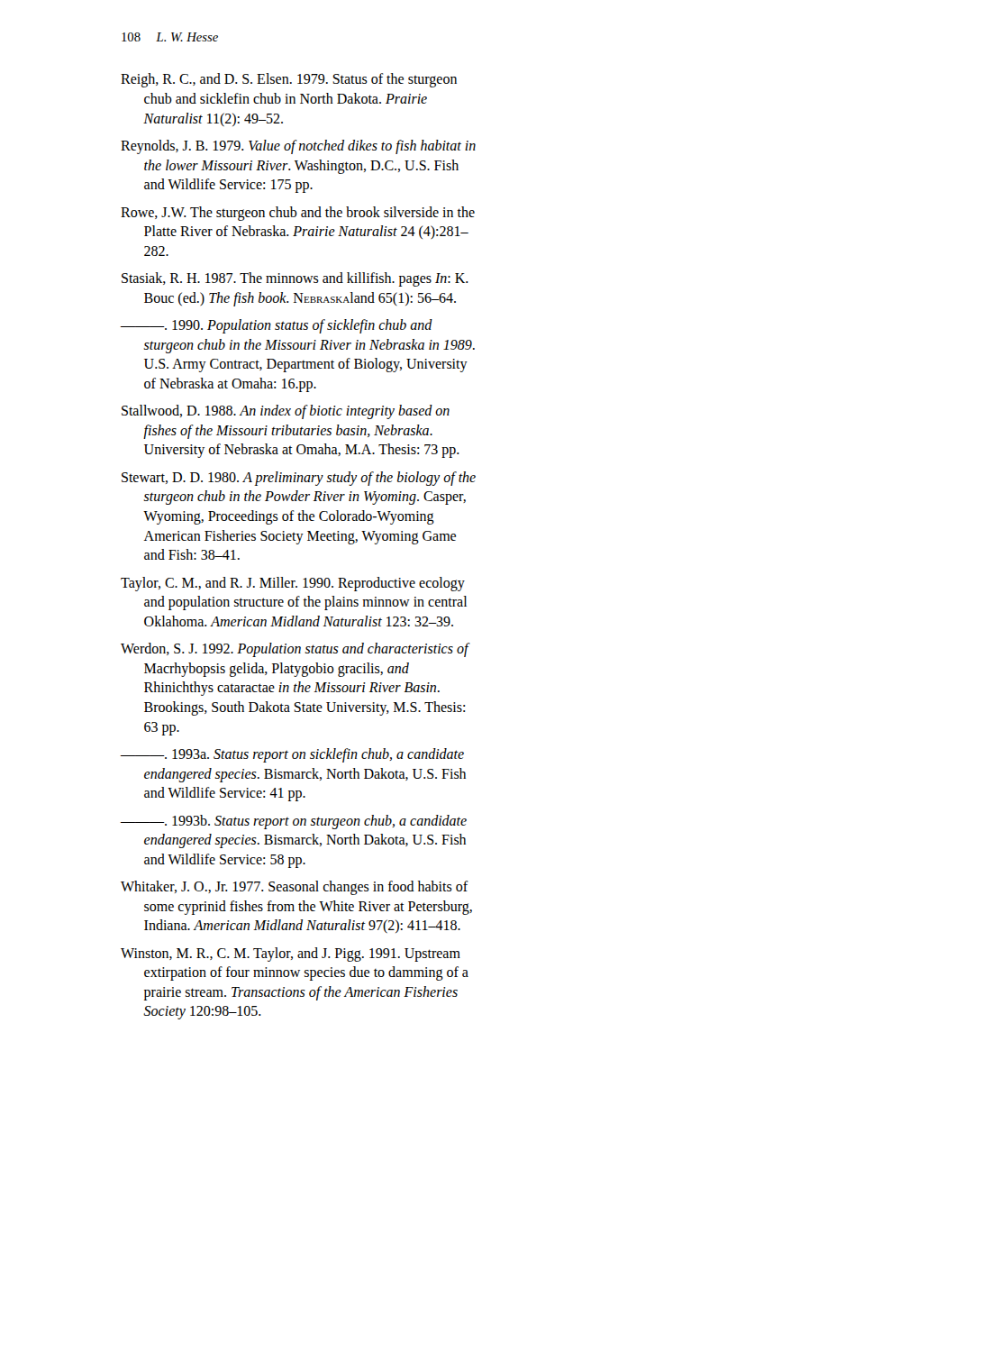108 L. W. Hesse
Reigh, R. C., and D. S. Elsen. 1979. Status of the sturgeon chub and sicklefin chub in North Dakota. Prairie Naturalist 11(2): 49–52.
Reynolds, J. B. 1979. Value of notched dikes to fish habitat in the lower Missouri River. Washington, D.C., U.S. Fish and Wildlife Service: 175 pp.
Rowe, J.W. The sturgeon chub and the brook silverside in the Platte River of Nebraska. Prairie Naturalist 24 (4):281–282.
Stasiak, R. H. 1987. The minnows and killifish. pages In: K. Bouc (ed.) The fish book. Nebraskaland 65(1): 56–64.
———. 1990. Population status of sicklefin chub and sturgeon chub in the Missouri River in Nebraska in 1989. U.S. Army Contract, Department of Biology, University of Nebraska at Omaha: 16.pp.
Stallwood, D. 1988. An index of biotic integrity based on fishes of the Missouri tributaries basin, Nebraska. University of Nebraska at Omaha, M.A. Thesis: 73 pp.
Stewart, D. D. 1980. A preliminary study of the biology of the sturgeon chub in the Powder River in Wyoming. Casper, Wyoming, Proceedings of the Colorado-Wyoming American Fisheries Society Meeting, Wyoming Game and Fish: 38–41.
Taylor, C. M., and R. J. Miller. 1990. Reproductive ecology and population structure of the plains minnow in central Oklahoma. American Midland Naturalist 123: 32–39.
Werdon, S. J. 1992. Population status and characteristics of Macrhybopsis gelida, Platygobio gracilis, and Rhinichthys cataractae in the Missouri River Basin. Brookings, South Dakota State University, M.S. Thesis: 63 pp.
———. 1993a. Status report on sicklefin chub, a candidate endangered species. Bismarck, North Dakota, U.S. Fish and Wildlife Service: 41 pp.
———. 1993b. Status report on sturgeon chub, a candidate endangered species. Bismarck, North Dakota, U.S. Fish and Wildlife Service: 58 pp.
Whitaker, J. O., Jr. 1977. Seasonal changes in food habits of some cyprinid fishes from the White River at Petersburg, Indiana. American Midland Naturalist 97(2): 411–418.
Winston, M. R., C. M. Taylor, and J. Pigg. 1991. Upstream extirpation of four minnow species due to damming of a prairie stream. Transactions of the American Fisheries Society 120:98–105.